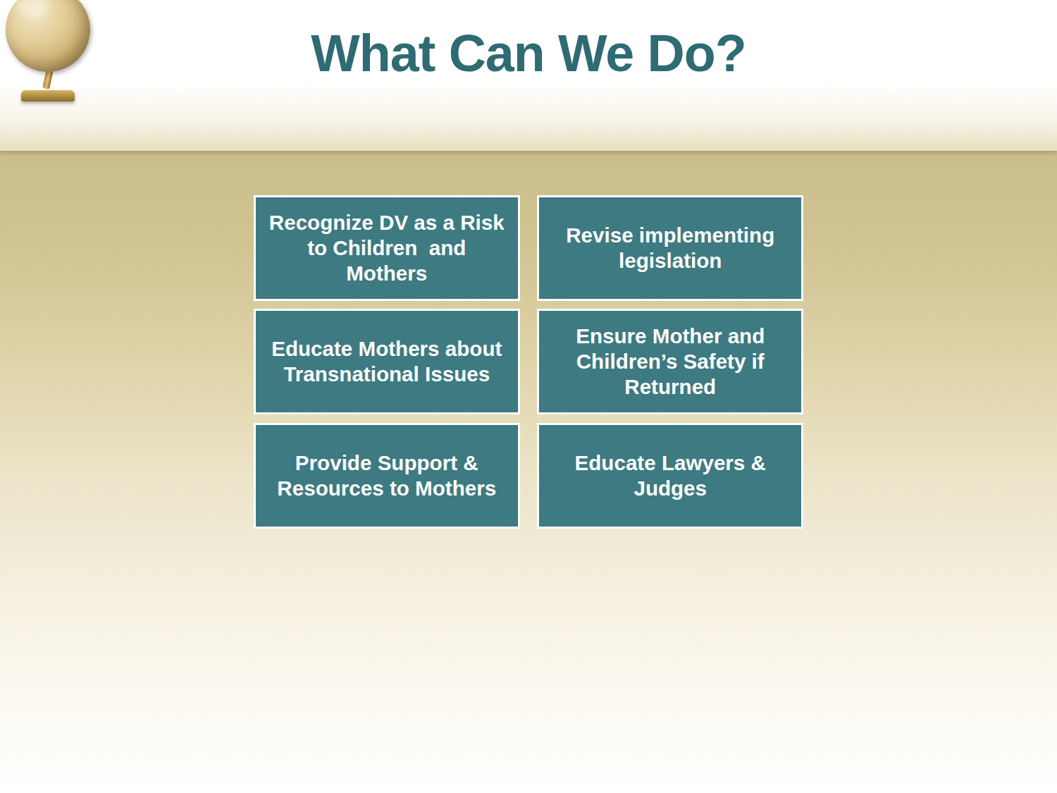What Can We Do?
Recognize DV as a Risk to Children and Mothers
Revise implementing legislation
Educate Mothers about Transnational Issues
Ensure Mother and Children’s Safety if Returned
Provide Support & Resources to Mothers
Educate Lawyers & Judges